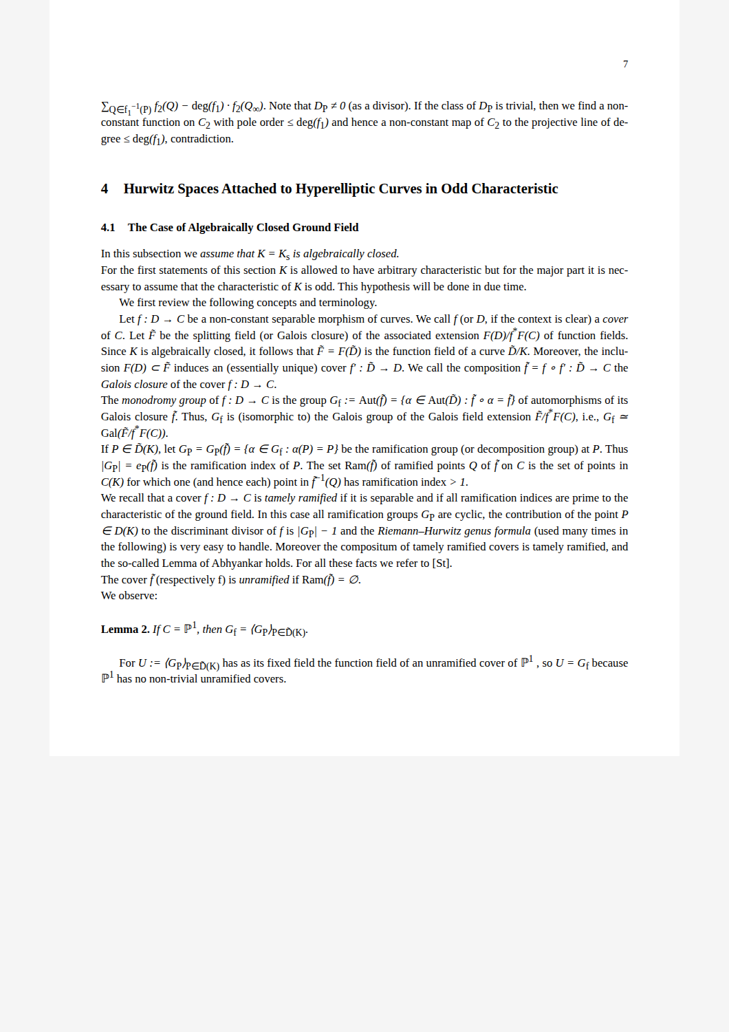7
∑Q∈f1−1(P) f2(Q) − deg(f1) · f2(Q∞). Note that DP ≠ 0 (as a divisor). If the class of DP is trivial, then we find a non-constant function on C2 with pole order ≤ deg(f1) and hence a non-constant map of C2 to the projective line of degree ≤ deg(f1), contradiction.
4 Hurwitz Spaces Attached to Hyperelliptic Curves in Odd Characteristic
4.1 The Case of Algebraically Closed Ground Field
In this subsection we assume that K = Ks is algebraically closed.
For the first statements of this section K is allowed to have arbitrary characteristic but for the major part it is necessary to assume that the characteristic of K is odd. This hypothesis will be done in due time.
We first review the following concepts and terminology.
Let f : D → C be a non-constant separable morphism of curves. We call f (or D, if the context is clear) a cover of C. Let F̃ be the splitting field (or Galois closure) of the associated extension F(D)/f*F(C) of function fields. Since K is algebraically closed, it follows that F̃ = F(D̃) is the function field of a curve D̃/K. Moreover, the inclusion F(D) ⊂ F̃ induces an (essentially unique) cover f′ : D̃ → D. We call the composition f̃ = f ∘ f′ : D̃ → C the Galois closure of the cover f : D → C.
The monodromy group of f : D → C is the group Gf := Aut(f̃) = {α ∈ Aut(D̃) : f̃ ∘ α = f̃} of automorphisms of its Galois closure f̃. Thus, Gf is (isomorphic to) the Galois group of the Galois field extension F̃/f*F(C), i.e., Gf ≃ Gal(F̃/f*F(C)).
If P ∈ D̃(K), let GP = GP(f̃) = {α ∈ Gf : α(P) = P} be the ramification group (or decomposition group) at P. Thus |GP| = eP(f̃) is the ramification index of P. The set Ram(f̃) of ramified points Q of f̃ on C is the set of points in C(K) for which one (and hence each) point in f̃−1(Q) has ramification index > 1.
We recall that a cover f : D → C is tamely ramified if it is separable and if all ramification indices are prime to the characteristic of the ground field. In this case all ramification groups GP are cyclic, the contribution of the point P ∈ D(K) to the discriminant divisor of f is |GP| − 1 and the Riemann–Hurwitz genus formula (used many times in the following) is very easy to handle. Moreover the compositum of tamely ramified covers is tamely ramified, and the so-called Lemma of Abhyankar holds. For all these facts we refer to [St].
The cover f̃ (respectively f) is unramified if Ram(f̃) = ∅.
We observe:
Lemma 2. If C = ℙ1, then Gf = ⟨GP⟩P∈D̃(K).
For U := ⟨GP⟩P∈D̃(K) has as its fixed field the function field of an unramified cover of ℙ1 , so U = Gf because ℙ1 has no non-trivial unramified covers.